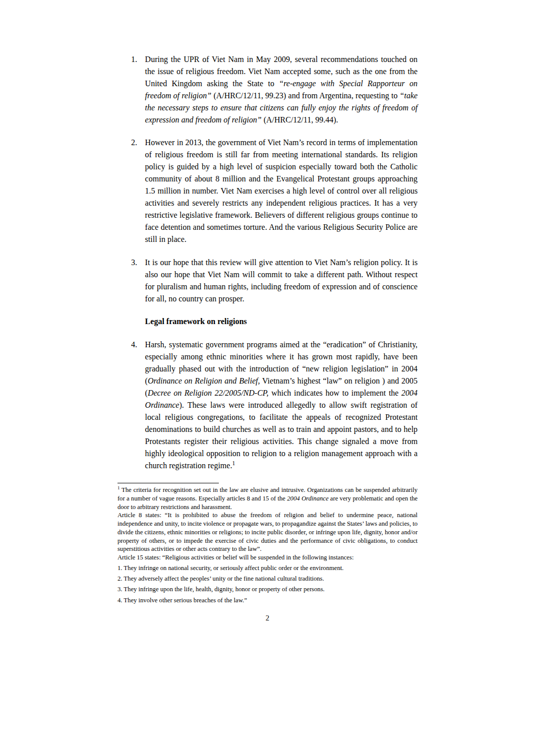During the UPR of Viet Nam in May 2009, several recommendations touched on the issue of religious freedom. Viet Nam accepted some, such as the one from the United Kingdom asking the State to “re-engage with Special Rapporteur on freedom of religion” (A/HRC/12/11, 99.23) and from Argentina, requesting to “take the necessary steps to ensure that citizens can fully enjoy the rights of freedom of expression and freedom of religion” (A/HRC/12/11, 99.44).
However in 2013, the government of Viet Nam’s record in terms of implementation of religious freedom is still far from meeting international standards. Its religion policy is guided by a high level of suspicion especially toward both the Catholic community of about 8 million and the Evangelical Protestant groups approaching 1.5 million in number. Viet Nam exercises a high level of control over all religious activities and severely restricts any independent religious practices. It has a very restrictive legislative framework. Believers of different religious groups continue to face detention and sometimes torture. And the various Religious Security Police are still in place.
It is our hope that this review will give attention to Viet Nam’s religion policy. It is also our hope that Viet Nam will commit to take a different path. Without respect for pluralism and human rights, including freedom of expression and of conscience for all, no country can prosper.
Legal framework on religions
Harsh, systematic government programs aimed at the “eradication” of Christianity, especially among ethnic minorities where it has grown most rapidly, have been gradually phased out with the introduction of “new religion legislation” in 2004 (Ordinance on Religion and Belief, Vietnam’s highest “law” on religion ) and 2005 (Decree on Religion 22/2005/ND-CP, which indicates how to implement the 2004 Ordinance). These laws were introduced allegedly to allow swift registration of local religious congregations, to facilitate the appeals of recognized Protestant denominations to build churches as well as to train and appoint pastors, and to help Protestants register their religious activities. This change signaled a move from highly ideological opposition to religion to a religion management approach with a church registration regime.1
1 The criteria for recognition set out in the law are elusive and intrusive. Organizations can be suspended arbitrarily for a number of vague reasons. Especially articles 8 and 15 of the 2004 Ordinance are very problematic and open the door to arbitrary restrictions and harassment.
Article 8 states: “It is prohibited to abuse the freedom of religion and belief to undermine peace, national independence and unity, to incite violence or propagate wars, to propagandize against the States’ laws and policies, to divide the citizens, ethnic minorities or religions; to incite public disorder, or infringe upon life, dignity, honor and/or property of others, or to impede the exercise of civic duties and the performance of civic obligations, to conduct superstitious activities or other acts contrary to the law”.
Article 15 states: “Religious activities or belief will be suspended in the following instances:
1. They infringe on national security, or seriously affect public order or the environment.
2. They adversely affect the peoples’ unity or the fine national cultural traditions.
3. They infringe upon the life, health, dignity, honor or property of other persons.
4. They involve other serious breaches of the law.”
2